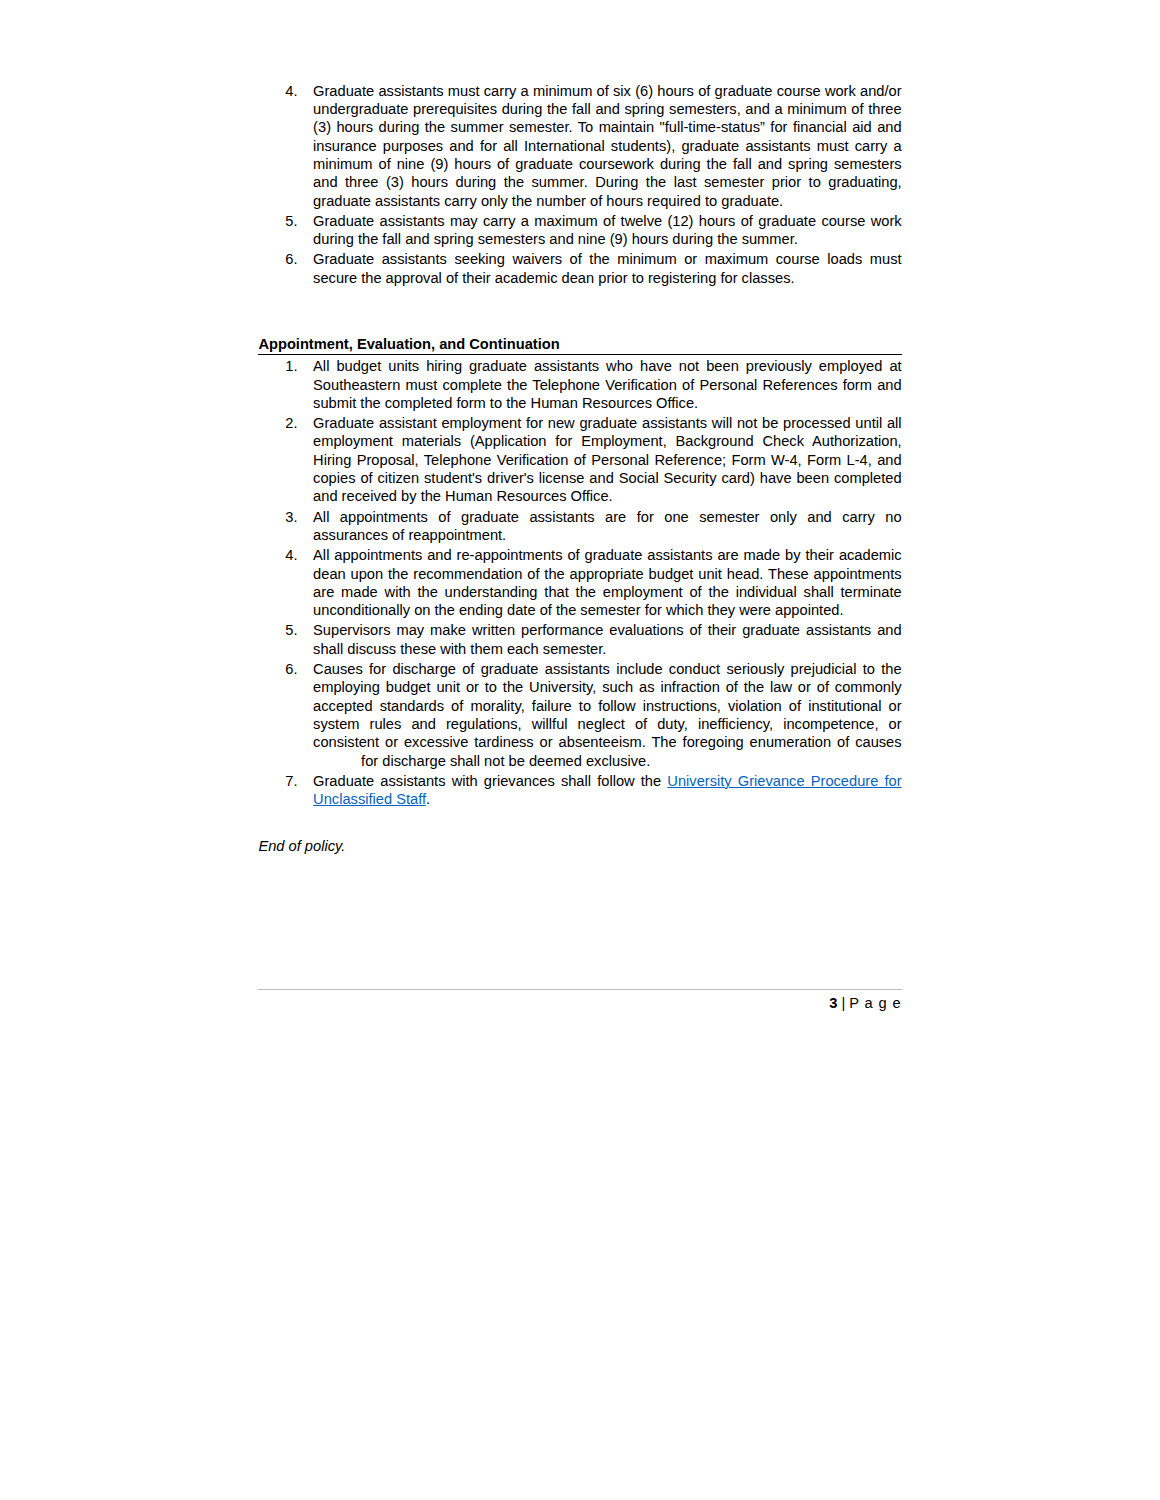Graduate assistants must carry a minimum of six (6) hours of graduate course work and/or undergraduate prerequisites during the fall and spring semesters, and a minimum of three (3) hours during the summer semester. To maintain "full-time-status” for financial aid and insurance purposes and for all International students), graduate assistants must carry a minimum of nine (9) hours of graduate coursework during the fall and spring semesters and three (3) hours during the summer. During the last semester prior to graduating, graduate assistants carry only the number of hours required to graduate.
Graduate assistants may carry a maximum of twelve (12) hours of graduate course work during the fall and spring semesters and nine (9) hours during the summer.
Graduate assistants seeking waivers of the minimum or maximum course loads must secure the approval of their academic dean prior to registering for classes.
Appointment, Evaluation, and Continuation
All budget units hiring graduate assistants who have not been previously employed at Southeastern must complete the Telephone Verification of Personal References form and submit the completed form to the Human Resources Office.
Graduate assistant employment for new graduate assistants will not be processed until all employment materials (Application for Employment, Background Check Authorization, Hiring Proposal, Telephone Verification of Personal Reference; Form W-4, Form L-4, and copies of citizen student's driver's license and Social Security card) have been completed and received by the Human Resources Office.
All appointments of graduate assistants are for one semester only and carry no assurances of reappointment.
All appointments and re-appointments of graduate assistants are made by their academic dean upon the recommendation of the appropriate budget unit head. These appointments are made with the understanding that the employment of the individual shall terminate unconditionally on the ending date of the semester for which they were appointed.
Supervisors may make written performance evaluations of their graduate assistants and shall discuss these with them each semester.
Causes for discharge of graduate assistants include conduct seriously prejudicial to the employing budget unit or to the University, such as infraction of the law or of commonly accepted standards of morality, failure to follow instructions, violation of institutional or system rules and regulations, willful neglect of duty, inefficiency, incompetence, or consistent or excessive tardiness or absenteeism. The foregoing enumeration of causes for discharge shall not be deemed exclusive.
Graduate assistants with grievances shall follow the University Grievance Procedure for Unclassified Staff.
End of policy.
3 | P a g e